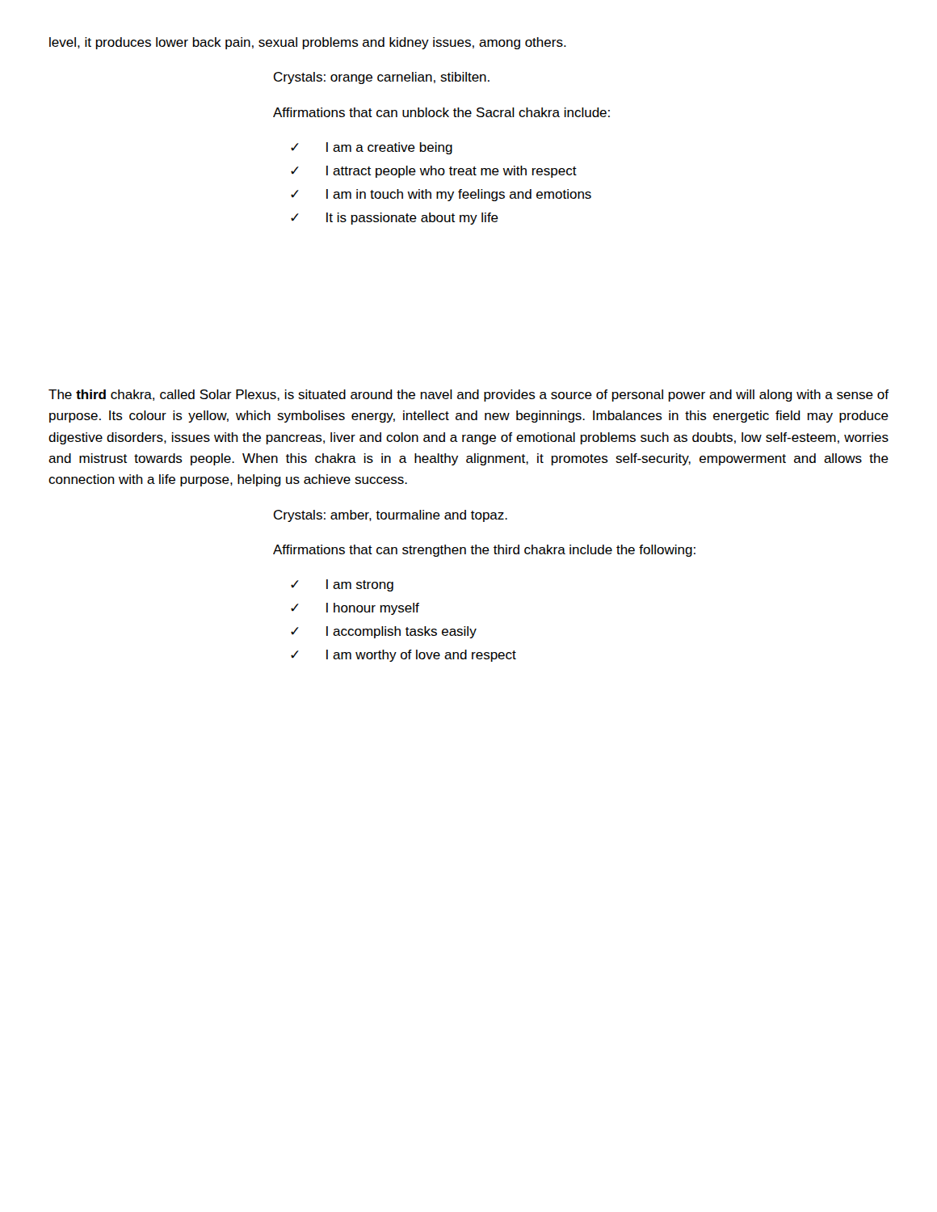level, it produces lower back pain, sexual problems and kidney issues, among others.
Crystals: orange carnelian, stibilten.
Affirmations that can unblock the Sacral chakra include:
I am a creative being
I attract people who treat me with respect
I am in touch with my feelings and emotions
It is passionate about my life
The third chakra, called Solar Plexus, is situated around the navel and provides a source of personal power and will along with a sense of purpose. Its colour is yellow, which symbolises energy, intellect and new beginnings. Imbalances in this energetic field may produce digestive disorders, issues with the pancreas, liver and colon and a range of emotional problems such as doubts, low self-esteem, worries and mistrust towards people. When this chakra is in a healthy alignment, it promotes self-security, empowerment and allows the connection with a life purpose, helping us achieve success.
Crystals: amber, tourmaline and topaz.
Affirmations that can strengthen the third chakra include the following:
I am strong
I honour myself
I accomplish tasks easily
I am worthy of love and respect